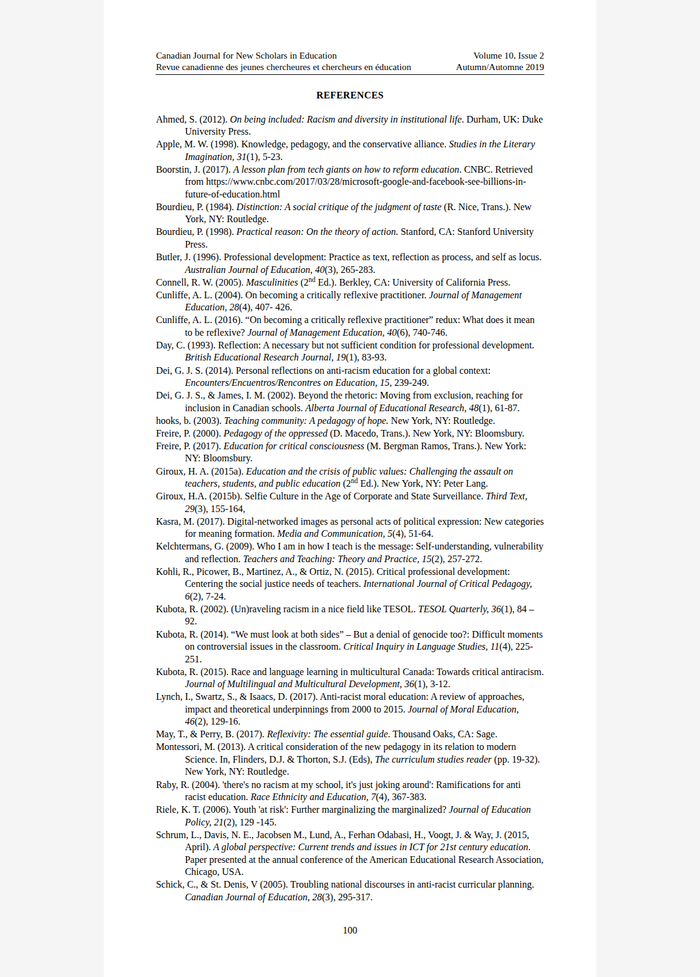| Canadian Journal for New Scholars in Education | Volume 10, Issue 2 |
| Revue canadienne des jeunes chercheures et chercheurs en éducation | Autumn/Automne 2019 |
REFERENCES
Ahmed, S. (2012). On being included: Racism and diversity in institutional life. Durham, UK: Duke University Press.
Apple, M. W. (1998). Knowledge, pedagogy, and the conservative alliance. Studies in the Literary Imagination, 31(1), 5-23.
Boorstin, J. (2017). A lesson plan from tech giants on how to reform education. CNBC. Retrieved from https://www.cnbc.com/2017/03/28/microsoft-google-and-facebook-see-billions-in-future-of-education.html
Bourdieu, P. (1984). Distinction: A social critique of the judgment of taste (R. Nice, Trans.). New York, NY: Routledge.
Bourdieu, P. (1998). Practical reason: On the theory of action. Stanford, CA: Stanford University Press.
Butler, J. (1996). Professional development: Practice as text, reflection as process, and self as locus. Australian Journal of Education, 40(3), 265-283.
Connell, R. W. (2005). Masculinities (2nd Ed.). Berkley, CA: University of California Press.
Cunliffe, A. L. (2004). On becoming a critically reflexive practitioner. Journal of Management Education, 28(4), 407- 426.
Cunliffe, A. L. (2016). “On becoming a critically reflexive practitioner” redux: What does it mean to be reflexive? Journal of Management Education, 40(6), 740-746.
Day, C. (1993). Reflection: A necessary but not sufficient condition for professional development. British Educational Research Journal, 19(1), 83-93.
Dei, G. J. S. (2014). Personal reflections on anti-racism education for a global context: Encounters/Encuentros/Rencontres on Education, 15, 239-249.
Dei, G. J. S., & James, I. M. (2002). Beyond the rhetoric: Moving from exclusion, reaching for inclusion in Canadian schools. Alberta Journal of Educational Research, 48(1), 61-87.
hooks, b. (2003). Teaching community: A pedagogy of hope. New York, NY: Routledge.
Freire, P. (2000). Pedagogy of the oppressed (D. Macedo, Trans.). New York, NY: Bloomsbury.
Freire, P. (2017). Education for critical consciousness (M. Bergman Ramos, Trans.). New York: NY: Bloomsbury.
Giroux, H. A. (2015a). Education and the crisis of public values: Challenging the assault on teachers, students, and public education (2nd Ed.). New York, NY: Peter Lang.
Giroux, H.A. (2015b). Selfie Culture in the Age of Corporate and State Surveillance. Third Text, 29(3), 155-164,
Kasra, M. (2017). Digital-networked images as personal acts of political expression: New categories for meaning formation. Media and Communication, 5(4), 51-64.
Kelchtermans, G. (2009). Who I am in how I teach is the message: Self-understanding, vulnerability and reflection. Teachers and Teaching: Theory and Practice, 15(2), 257-272.
Kohli, R., Picower, B., Martinez, A., & Ortiz, N. (2015). Critical professional development: Centering the social justice needs of teachers. International Journal of Critical Pedagogy, 6(2), 7-24.
Kubota, R. (2002). (Un)raveling racism in a nice field like TESOL. TESOL Quarterly, 36(1), 84 – 92.
Kubota, R. (2014). “We must look at both sides” – But a denial of genocide too?: Difficult moments on controversial issues in the classroom. Critical Inquiry in Language Studies, 11(4), 225-251.
Kubota, R. (2015). Race and language learning in multicultural Canada: Towards critical antiracism. Journal of Multilingual and Multicultural Development, 36(1), 3-12.
Lynch, I., Swartz, S., & Isaacs, D. (2017). Anti-racist moral education: A review of approaches, impact and theoretical underpinnings from 2000 to 2015. Journal of Moral Education, 46(2), 129-16.
May, T., & Perry, B. (2017). Reflexivity: The essential guide. Thousand Oaks, CA: Sage.
Montessori, M. (2013). A critical consideration of the new pedagogy in its relation to modern Science. In, Flinders, D.J. & Thorton, S.J. (Eds), The curriculum studies reader (pp. 19-32). New York, NY: Routledge.
Raby, R. (2004). 'there's no racism at my school, it's just joking around': Ramifications for anti racist education. Race Ethnicity and Education, 7(4), 367-383.
Riele, K. T. (2006). Youth 'at risk': Further marginalizing the marginalized? Journal of Education Policy, 21(2), 129 -145.
Schrum, L., Davis, N. E., Jacobsen M., Lund, A., Ferhan Odabasi, H., Voogt, J. & Way, J. (2015, April). A global perspective: Current trends and issues in ICT for 21st century education. Paper presented at the annual conference of the American Educational Research Association, Chicago, USA.
Schick, C., & St. Denis, V (2005). Troubling national discourses in anti-racist curricular planning. Canadian Journal of Education, 28(3), 295-317.
100